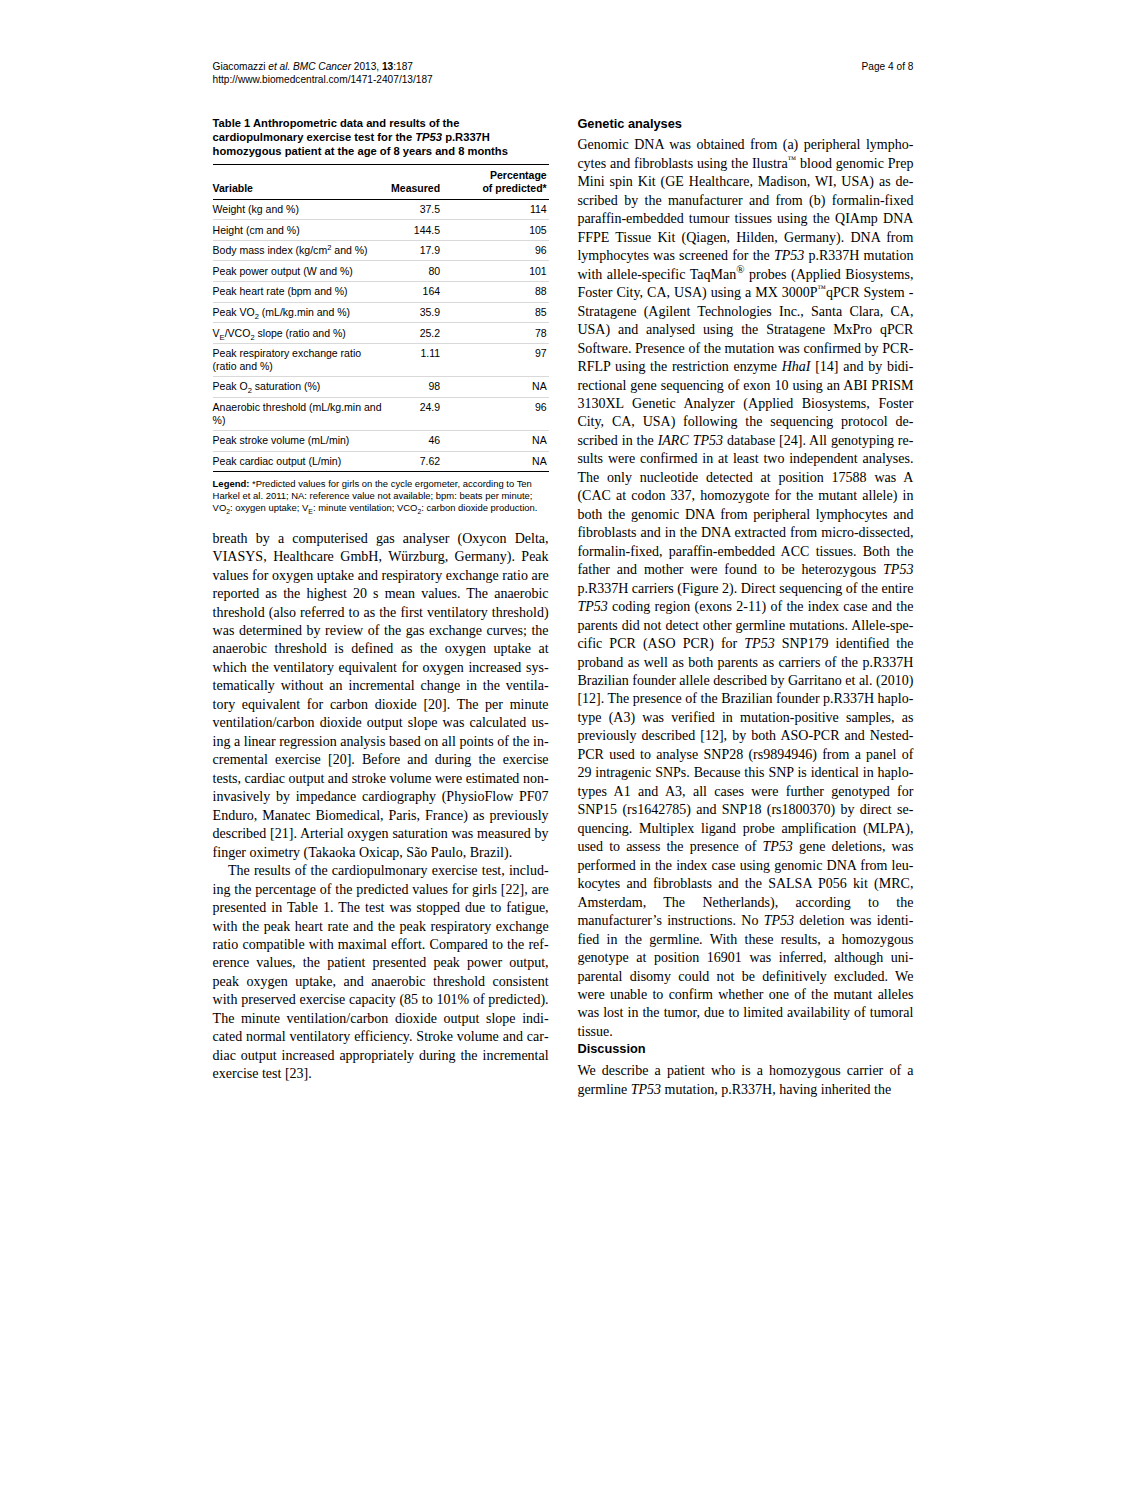Giacomazzi et al. BMC Cancer 2013, 13:187
http://www.biomedcentral.com/1471-2407/13/187
Page 4 of 8
Table 1 Anthropometric data and results of the cardiopulmonary exercise test for the TP53 p.R337H homozygous patient at the age of 8 years and 8 months
| Variable | Measured | Percentage of predicted* |
| --- | --- | --- |
| Weight (kg and %) | 37.5 | 114 |
| Height (cm and %) | 144.5 | 105 |
| Body mass index (kg/cm 2 and %) | 17.9 | 96 |
| Peak power output (W and %) | 80 | 101 |
| Peak heart rate (bpm and %) | 164 | 88 |
| Peak VO 2 (mL/kg.min and %) | 35.9 | 85 |
| V E /VCO 2 slope (ratio and %) | 25.2 | 78 |
| Peak respiratory exchange ratio (ratio and %) | 1.11 | 97 |
| Peak O 2 saturation (%) | 98 | NA |
| Anaerobic threshold (mL/kg.min and %) | 24.9 | 96 |
| Peak stroke volume (mL/min) | 46 | NA |
| Peak cardiac output (L/min) | 7.62 | NA |
Legend: *Predicted values for girls on the cycle ergometer, according to Ten Harkel et al. 2011; NA: reference value not available; bpm: beats per minute; VO2: oxygen uptake; VE: minute ventilation; VCO2: carbon dioxide production.
breath by a computerised gas analyser (Oxycon Delta, VIASYS, Healthcare GmbH, Würzburg, Germany). Peak values for oxygen uptake and respiratory exchange ratio are reported as the highest 20 s mean values. The anaerobic threshold (also referred to as the first ventilatory threshold) was determined by review of the gas exchange curves; the anaerobic threshold is defined as the oxygen uptake at which the ventilatory equivalent for oxygen increased systematically without an incremental change in the ventilatory equivalent for carbon dioxide [20]. The per minute ventilation/carbon dioxide output slope was calculated using a linear regression analysis based on all points of the incremental exercise [20]. Before and during the exercise tests, cardiac output and stroke volume were estimated non-invasively by impedance cardiography (PhysioFlow PF07 Enduro, Manatec Biomedical, Paris, France) as previously described [21]. Arterial oxygen saturation was measured by finger oximetry (Takaoka Oxicap, São Paulo, Brazil).
The results of the cardiopulmonary exercise test, including the percentage of the predicted values for girls [22], are presented in Table 1. The test was stopped due to fatigue, with the peak heart rate and the peak respiratory exchange ratio compatible with maximal effort. Compared to the reference values, the patient presented peak power output, peak oxygen uptake, and anaerobic threshold consistent with preserved exercise capacity (85 to 101% of predicted). The minute ventilation/carbon dioxide output slope indicated normal ventilatory efficiency. Stroke volume and cardiac output increased appropriately during the incremental exercise test [23].
Genetic analyses
Genomic DNA was obtained from (a) peripheral lymphocytes and fibroblasts using the Ilustra™ blood genomic Prep Mini spin Kit (GE Healthcare, Madison, WI, USA) as described by the manufacturer and from (b) formalin-fixed paraffin-embedded tumour tissues using the QIAmp DNA FFPE Tissue Kit (Qiagen, Hilden, Germany). DNA from lymphocytes was screened for the TP53 p.R337H mutation with allele-specific TaqMan® probes (Applied Biosystems, Foster City, CA, USA) using a MX 3000P™qPCR System - Stratagene (Agilent Technologies Inc., Santa Clara, CA, USA) and analysed using the Stratagene MxPro qPCR Software. Presence of the mutation was confirmed by PCR-RFLP using the restriction enzyme HhaI [14] and by bidirectional gene sequencing of exon 10 using an ABI PRISM 3130XL Genetic Analyzer (Applied Biosystems, Foster City, CA, USA) following the sequencing protocol described in the IARC TP53 database [24]. All genotyping results were confirmed in at least two independent analyses. The only nucleotide detected at position 17588 was A (CAC at codon 337, homozygote for the mutant allele) in both the genomic DNA from peripheral lymphocytes and fibroblasts and in the DNA extracted from micro-dissected, formalin-fixed, paraffin-embedded ACC tissues. Both the father and mother were found to be heterozygous TP53 p.R337H carriers (Figure 2). Direct sequencing of the entire TP53 coding region (exons 2-11) of the index case and the parents did not detect other germline mutations. Allele-specific PCR (ASO PCR) for TP53 SNP179 identified the proband as well as both parents as carriers of the p.R337H Brazilian founder allele described by Garritano et al. (2010) [12]. The presence of the Brazilian founder p.R337H haplotype (A3) was verified in mutation-positive samples, as previously described [12], by both ASO-PCR and Nested-PCR used to analyse SNP28 (rs9894946) from a panel of 29 intragenic SNPs. Because this SNP is identical in haplotypes A1 and A3, all cases were further genotyped for SNP15 (rs1642785) and SNP18 (rs1800370) by direct sequencing. Multiplex ligand probe amplification (MLPA), used to assess the presence of TP53 gene deletions, was performed in the index case using genomic DNA from leukocytes and fibroblasts and the SALSA P056 kit (MRC, Amsterdam, The Netherlands), according to the manufacturer’s instructions. No TP53 deletion was identified in the germline. With these results, a homozygous genotype at position 16901 was inferred, although uniparental disomy could not be definitively excluded. We were unable to confirm whether one of the mutant alleles was lost in the tumor, due to limited availability of tumoral tissue.
Discussion
We describe a patient who is a homozygous carrier of a germline TP53 mutation, p.R337H, having inherited the